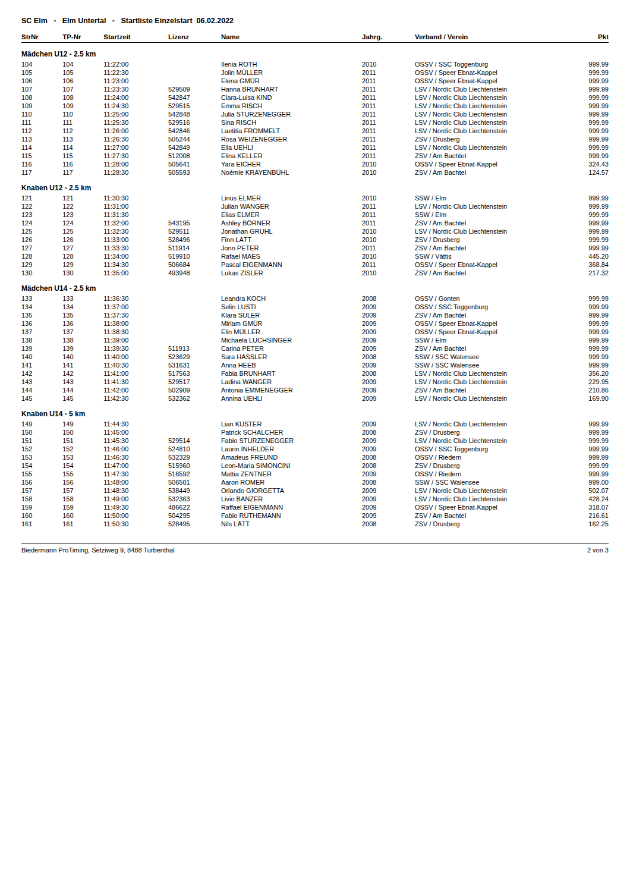SC Elm - Elm Untertal - Startliste Einzelstart 06.02.2022
| StrNr | TP-Nr | Startzeit | Lizenz | Name | Jahrg. | Verband / Verein | Pkt |
| --- | --- | --- | --- | --- | --- | --- | --- |
| Mädchen U12 - 2.5 km |
| 104 | 104 | 11:22:00 | | Ilenia ROTH | 2010 | OSSV / SSC Toggenburg | 999.99 |
| 105 | 105 | 11:22:30 | | Jolin MÜLLER | 2011 | OSSV / Speer Ebnat-Kappel | 999.99 |
| 106 | 106 | 11:23:00 | | Elena GMÜR | 2011 | OSSV / Speer Ebnat-Kappel | 999.99 |
| 107 | 107 | 11:23:30 | 529509 | Hanna BRUNHART | 2011 | LSV / Nordic Club Liechtenstein | 999.99 |
| 108 | 108 | 11:24:00 | 542847 | Clara-Luisa KIND | 2011 | LSV / Nordic Club Liechtenstein | 999.99 |
| 109 | 109 | 11:24:30 | 529515 | Emma RISCH | 2011 | LSV / Nordic Club Liechtenstein | 999.99 |
| 110 | 110 | 11:25:00 | 542848 | Julia STURZENEGGER | 2011 | LSV / Nordic Club Liechtenstein | 999.99 |
| 111 | 111 | 11:25:30 | 529516 | Sina RISCH | 2011 | LSV / Nordic Club Liechtenstein | 999.99 |
| 112 | 112 | 11:26:00 | 542846 | Laetitia FROMMELT | 2011 | LSV / Nordic Club Liechtenstein | 999.99 |
| 113 | 113 | 11:26:30 | 505244 | Rosa WEIZENEGGER | 2011 | ZSV / Drusberg | 999.99 |
| 114 | 114 | 11:27:00 | 542849 | Ella UEHLI | 2011 | LSV / Nordic Club Liechtenstein | 999.99 |
| 115 | 115 | 11:27:30 | 512008 | Elina KELLER | 2011 | ZSV / Am Bachtel | 999.99 |
| 116 | 116 | 11:28:00 | 505641 | Yara EICHER | 2010 | OSSV / Speer Ebnat-Kappel | 324.43 |
| 117 | 117 | 11:28:30 | 505593 | Noémie KRAYENBÜHL | 2010 | ZSV / Am Bachtel | 124.57 |
| Knaben U12 - 2.5 km |
| 121 | 121 | 11:30:30 | | Linus ELMER | 2010 | SSW / Elm | 999.99 |
| 122 | 122 | 11:31:00 | | Julian WANGER | 2011 | LSV / Nordic Club Liechtenstein | 999.99 |
| 123 | 123 | 11:31:30 | | Elias ELMER | 2011 | SSW / Elm | 999.99 |
| 124 | 124 | 11:32:00 | 543195 | Ashley BÖRNER | 2011 | ZSV / Am Bachtel | 999.99 |
| 125 | 125 | 11:32:30 | 529511 | Jonathan GRUHL | 2010 | LSV / Nordic Club Liechtenstein | 999.99 |
| 126 | 126 | 11:33:00 | 528496 | Finn LÄTT | 2010 | ZSV / Drusberg | 999.99 |
| 127 | 127 | 11:33:30 | 511914 | Jonn PETER | 2011 | ZSV / Am Bachtel | 999.99 |
| 128 | 128 | 11:34:00 | 519910 | Rafael MAES | 2010 | SSW / Vättis | 445.20 |
| 129 | 129 | 11:34:30 | 506684 | Pascal EIGENMANN | 2011 | OSSV / Speer Ebnat-Kappel | 368.84 |
| 130 | 130 | 11:35:00 | 493948 | Lukas ZISLER | 2010 | ZSV / Am Bachtel | 217.32 |
| Mädchen U14 - 2.5 km |
| 133 | 133 | 11:36:30 | | Leandra KOCH | 2008 | OSSV / Gonten | 999.99 |
| 134 | 134 | 11:37:00 | | Selin LUSTI | 2009 | OSSV / SSC Toggenburg | 999.99 |
| 135 | 135 | 11:37:30 | | Klara SULER | 2009 | ZSV / Am Bachtel | 999.99 |
| 136 | 136 | 11:38:00 | | Miriam GMÜR | 2009 | OSSV / Speer Ebnat-Kappel | 999.99 |
| 137 | 137 | 11:38:30 | | Elin MÜLLER | 2009 | OSSV / Speer Ebnat-Kappel | 999.99 |
| 138 | 138 | 11:39:00 | | Michaela LUCHSINGER | 2009 | SSW / Elm | 999.99 |
| 139 | 139 | 11:39:30 | 511913 | Carina PETER | 2009 | ZSV / Am Bachtel | 999.99 |
| 140 | 140 | 11:40:00 | 523629 | Sara HASSLER | 2008 | SSW / SSC Walensee | 999.99 |
| 141 | 141 | 11:40:30 | 531631 | Anna HEEB | 2009 | SSW / SSC Walensee | 999.99 |
| 142 | 142 | 11:41:00 | 517563 | Fabia BRUNHART | 2008 | LSV / Nordic Club Liechtenstein | 356.20 |
| 143 | 143 | 11:41:30 | 529517 | Ladina WANGER | 2009 | LSV / Nordic Club Liechtenstein | 229.95 |
| 144 | 144 | 11:42:00 | 502909 | Antonia EMMENEGGER | 2009 | ZSV / Am Bachtel | 210.86 |
| 145 | 145 | 11:42:30 | 532362 | Annina UEHLI | 2009 | LSV / Nordic Club Liechtenstein | 169.90 |
| Knaben U14 - 5 km |
| 149 | 149 | 11:44:30 | | Lian KUSTER | 2009 | LSV / Nordic Club Liechtenstein | 999.99 |
| 150 | 150 | 11:45:00 | | Patrick SCHALCHER | 2008 | ZSV / Drusberg | 999.99 |
| 151 | 151 | 11:45:30 | 529514 | Fabio STURZENEGGER | 2009 | LSV / Nordic Club Liechtenstein | 999.99 |
| 152 | 152 | 11:46:00 | 524810 | Laurin INHELDER | 2009 | OSSV / SSC Toggenburg | 999.99 |
| 153 | 153 | 11:46:30 | 532329 | Amadeus FREUND | 2008 | OSSV / Riedern | 999.99 |
| 154 | 154 | 11:47:00 | 515960 | Leon-Maria SIMONCINI | 2008 | ZSV / Drusberg | 999.99 |
| 155 | 155 | 11:47:30 | 516592 | Mattia ZENTNER | 2009 | OSSV / Riedern | 999.99 |
| 156 | 156 | 11:48:00 | 506501 | Aaron ROMER | 2008 | SSW / SSC Walensee | 999.00 |
| 157 | 157 | 11:48:30 | 538449 | Orlando GIORGETTA | 2009 | LSV / Nordic Club Liechtenstein | 502.07 |
| 158 | 158 | 11:49:00 | 532363 | Livio BANZER | 2009 | LSV / Nordic Club Liechtenstein | 428.24 |
| 159 | 159 | 11:49:30 | 486622 | Raffael EIGENMANN | 2009 | OSSV / Speer Ebnat-Kappel | 318.07 |
| 160 | 160 | 11:50:00 | 504295 | Fabio RÜTHEMANN | 2009 | ZSV / Am Bachtel | 216.61 |
| 161 | 161 | 11:50:30 | 528495 | Nils LÄTT | 2008 | ZSV / Drusberg | 162.25 |
Biedermann ProTiming, Setziweg 9, 8488 Turbenthal 2 von 3